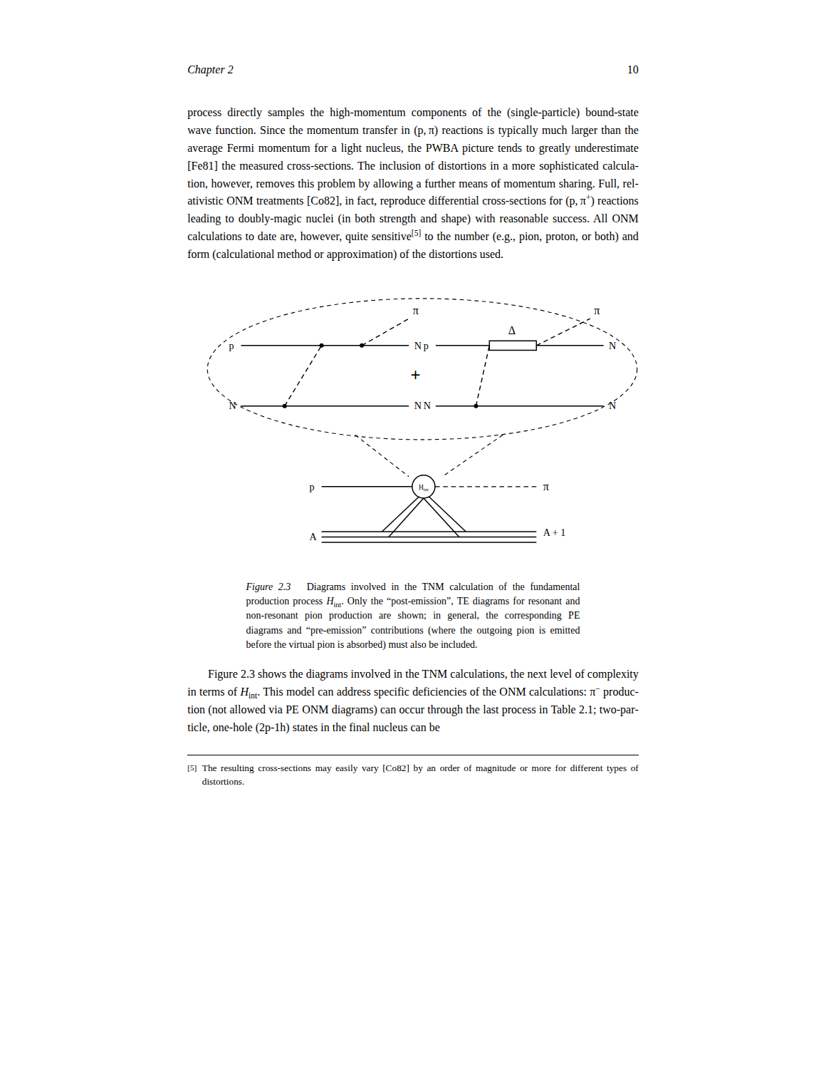Chapter 2 10
process directly samples the high-momentum components of the (single-particle) bound-state wave function. Since the momentum transfer in (p, π) reactions is typically much larger than the average Fermi momentum for a light nucleus, the PWBA picture tends to greatly underestimate [Fe81] the measured cross-sections. The inclusion of distortions in a more sophisticated calculation, however, removes this problem by allowing a further means of momentum sharing. Full, relativistic ONM treatments [Co82], in fact, reproduce differential cross-sections for (p, π+) reactions leading to doubly-magic nuclei (in both strength and shape) with reasonable success. All ONM calculations to date are, however, quite sensitive[5] to the number (e.g., pion, proton, or both) and form (calculational method or approximation) of the distortions used.
p N N N π + p N N N π Δ Hint p π A A + 1
Figure 2.3 Diagrams involved in the TNM calculation of the fundamental production process Hint. Only the “post-emission”, TE diagrams for resonant and non-resonant pion production are shown; in general, the corresponding PE diagrams and “pre-emission” contributions (where the outgoing pion is emitted before the virtual pion is absorbed) must also be included.
Figure 2.3 shows the diagrams involved in the TNM calculations, the next level of complexity in terms of Hint. This model can address specific deficiencies of the ONM calculations: π− production (not allowed via PE ONM diagrams) can occur through the last process in Table 2.1; two-particle, one-hole (2p-1h) states in the final nucleus can be
[5] The resulting cross-sections may easily vary [Co82] by an order of magnitude or more for different types of distortions.